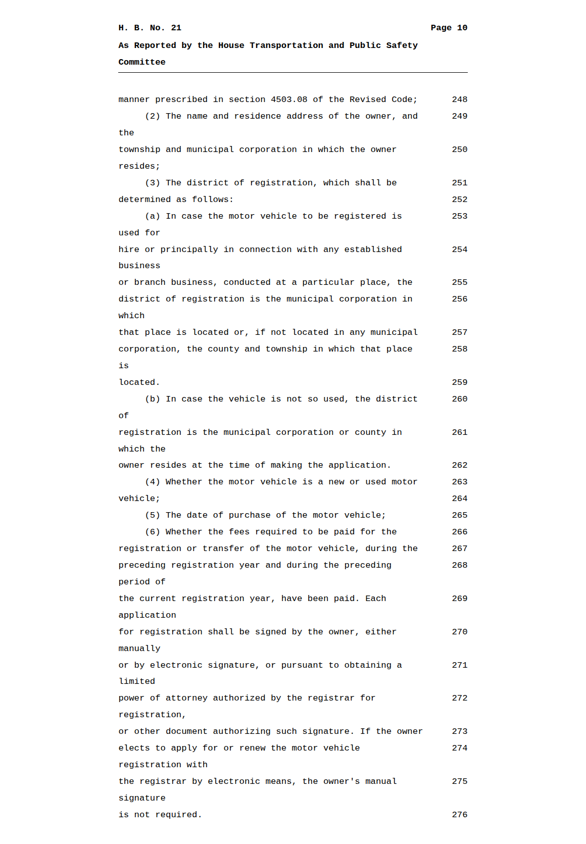H. B. No. 21 Page 10
As Reported by the House Transportation and Public Safety Committee
manner prescribed in section 4503.08 of the Revised Code; 248
(2) The name and residence address of the owner, and the 249
township and municipal corporation in which the owner resides; 250
(3) The district of registration, which shall be 251
determined as follows: 252
(a) In case the motor vehicle to be registered is used for 253
hire or principally in connection with any established business 254
or branch business, conducted at a particular place, the 255
district of registration is the municipal corporation in which 256
that place is located or, if not located in any municipal 257
corporation, the county and township in which that place is 258
located. 259
(b) In case the vehicle is not so used, the district of 260
registration is the municipal corporation or county in which the 261
owner resides at the time of making the application. 262
(4) Whether the motor vehicle is a new or used motor 263
vehicle; 264
(5) The date of purchase of the motor vehicle; 265
(6) Whether the fees required to be paid for the 266
registration or transfer of the motor vehicle, during the 267
preceding registration year and during the preceding period of 268
the current registration year, have been paid. Each application 269
for registration shall be signed by the owner, either manually 270
or by electronic signature, or pursuant to obtaining a limited 271
power of attorney authorized by the registrar for registration, 272
or other document authorizing such signature. If the owner 273
elects to apply for or renew the motor vehicle registration with 274
the registrar by electronic means, the owner's manual signature 275
is not required. 276